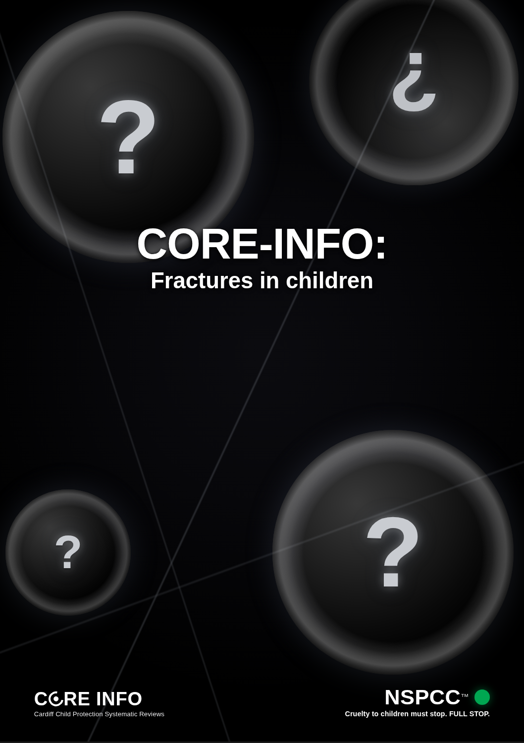?
?
?
?
CORE-INFO:
Fractures in children
C RE INFO
Cardiff Child Protection Systematic Reviews
NSPCCTM
Cruelty to children must stop. FULL STOP.